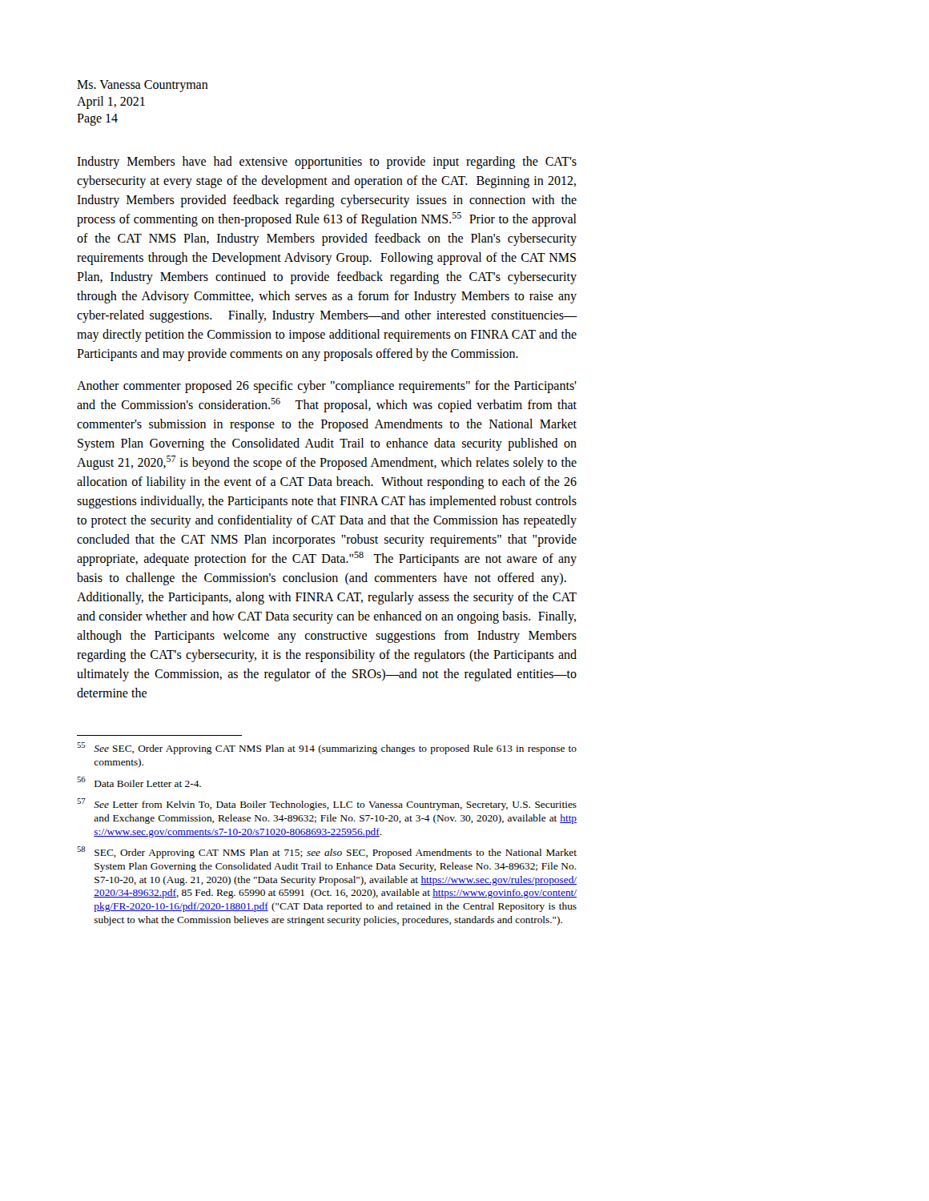Ms. Vanessa Countryman
April 1, 2021
Page 14
Industry Members have had extensive opportunities to provide input regarding the CAT's cybersecurity at every stage of the development and operation of the CAT. Beginning in 2012, Industry Members provided feedback regarding cybersecurity issues in connection with the process of commenting on then-proposed Rule 613 of Regulation NMS.55 Prior to the approval of the CAT NMS Plan, Industry Members provided feedback on the Plan's cybersecurity requirements through the Development Advisory Group. Following approval of the CAT NMS Plan, Industry Members continued to provide feedback regarding the CAT's cybersecurity through the Advisory Committee, which serves as a forum for Industry Members to raise any cyber-related suggestions. Finally, Industry Members—and other interested constituencies—may directly petition the Commission to impose additional requirements on FINRA CAT and the Participants and may provide comments on any proposals offered by the Commission.
Another commenter proposed 26 specific cyber "compliance requirements" for the Participants' and the Commission's consideration.56 That proposal, which was copied verbatim from that commenter's submission in response to the Proposed Amendments to the National Market System Plan Governing the Consolidated Audit Trail to enhance data security published on August 21, 2020,57 is beyond the scope of the Proposed Amendment, which relates solely to the allocation of liability in the event of a CAT Data breach. Without responding to each of the 26 suggestions individually, the Participants note that FINRA CAT has implemented robust controls to protect the security and confidentiality of CAT Data and that the Commission has repeatedly concluded that the CAT NMS Plan incorporates "robust security requirements" that "provide appropriate, adequate protection for the CAT Data."58 The Participants are not aware of any basis to challenge the Commission's conclusion (and commenters have not offered any). Additionally, the Participants, along with FINRA CAT, regularly assess the security of the CAT and consider whether and how CAT Data security can be enhanced on an ongoing basis. Finally, although the Participants welcome any constructive suggestions from Industry Members regarding the CAT's cybersecurity, it is the responsibility of the regulators (the Participants and ultimately the Commission, as the regulator of the SROs)—and not the regulated entities—to determine the
See SEC, Order Approving CAT NMS Plan at 914 (summarizing changes to proposed Rule 613 in response to comments).
Data Boiler Letter at 2-4.
See Letter from Kelvin To, Data Boiler Technologies, LLC to Vanessa Countryman, Secretary, U.S. Securities and Exchange Commission, Release No. 34-89632; File No. S7-10-20, at 3-4 (Nov. 30, 2020), available at https://www.sec.gov/comments/s7-10-20/s71020-8068693-225956.pdf.
SEC, Order Approving CAT NMS Plan at 715; see also SEC, Proposed Amendments to the National Market System Plan Governing the Consolidated Audit Trail to Enhance Data Security, Release No. 34-89632; File No. S7-10-20, at 10 (Aug. 21, 2020) (the "Data Security Proposal"), available at https://www.sec.gov/rules/proposed/2020/34-89632.pdf, 85 Fed. Reg. 65990 at 65991 (Oct. 16, 2020), available at https://www.govinfo.gov/content/pkg/FR-2020-10-16/pdf/2020-18801.pdf ("CAT Data reported to and retained in the Central Repository is thus subject to what the Commission believes are stringent security policies, procedures, standards and controls.").